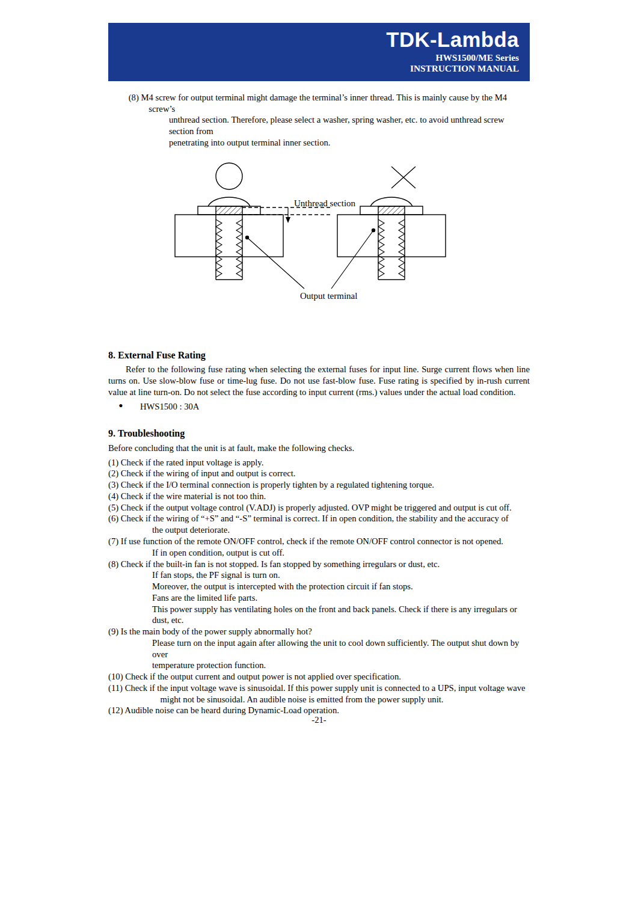TDK-Lambda
HWS1500/ME Series
INSTRUCTION MANUAL
(8) M4 screw for output terminal might damage the terminal’s inner thread. This is mainly cause by the M4 screw’sunthread section. Therefore, please select a washer, spring washer, etc. to avoid unthread screw section from penetrating into output terminal inner section.
Unthread section Output terminal
8. External Fuse Rating
Refer to the following fuse rating when selecting the external fuses for input line. Surge current flows when line turns on. Use slow-blow fuse or time-lug fuse. Do not use fast-blow fuse. Fuse rating is specified by in-rush current value at line turn-on. Do not select the fuse according to input current (rms.) values under the actual load condition.
HWS1500 : 30A
9. Troubleshooting
Before concluding that the unit is at fault, make the following checks.
(1) Check if the rated input voltage is apply.
(2) Check if the wiring of input and output is correct.
(3) Check if the I/O terminal connection is properly tighten by a regulated tightening torque.
(4) Check if the wire material is not too thin.
(5) Check if the output voltage control (V.ADJ) is properly adjusted. OVP might be triggered and output is cut off.
(6) Check if the wiring of “+S” and “-S” terminal is correct. If in open condition, the stability and the accuracy ofthe output deteriorate.
(7) If use function of the remote ON/OFF control, check if the remote ON/OFF control connector is not opened.If in open condition, output is cut off.
(8) Check if the built-in fan is not stopped. Is fan stopped by something irregulars or dust, etc.If fan stops, the PF signal is turn on. Moreover, the output is intercepted with the protection circuit if fan stops. Fans are the limited life parts. This power supply has ventilating holes on the front and back panels. Check if there is any irregulars or dust, etc.
(9) Is the main body of the power supply abnormally hot?Please turn on the input again after allowing the unit to cool down sufficiently. The output shut down by over temperature protection function.
(10) Check if the output current and output power is not applied over specification.
(11) Check if the input voltage wave is sinusoidal. If this power supply unit is connected to a UPS, input voltage wavemight not be sinusoidal. An audible noise is emitted from the power supply unit.
(12) Audible noise can be heard during Dynamic-Load operation.
-21-